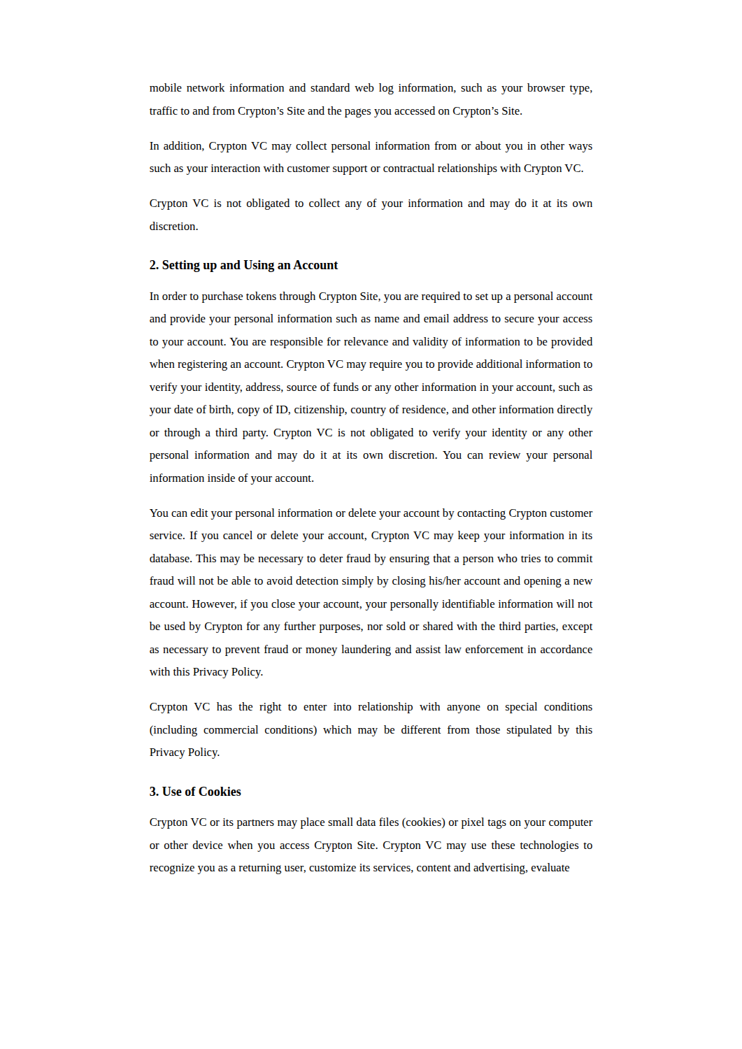mobile network information and standard web log information, such as your browser type, traffic to and from Crypton’s Site and the pages you accessed on Crypton’s Site.
In addition, Crypton VC may collect personal information from or about you in other ways such as your interaction with customer support or contractual relationships with Crypton VC.
Crypton VC is not obligated to collect any of your information and may do it at its own discretion.
2. Setting up and Using an Account
In order to purchase tokens through Crypton Site, you are required to set up a personal account and provide your personal information such as name and email address to secure your access to your account. You are responsible for relevance and validity of information to be provided when registering an account. Crypton VC may require you to provide additional information to verify your identity, address, source of funds or any other information in your account, such as your date of birth, copy of ID, citizenship, country of residence, and other information directly or through a third party. Crypton VC is not obligated to verify your identity or any other personal information and may do it at its own discretion. You can review your personal information inside of your account.
You can edit your personal information or delete your account by contacting Crypton customer service. If you cancel or delete your account, Crypton VC may keep your information in its database. This may be necessary to deter fraud by ensuring that a person who tries to commit fraud will not be able to avoid detection simply by closing his/her account and opening a new account. However, if you close your account, your personally identifiable information will not be used by Crypton for any further purposes, nor sold or shared with the third parties, except as necessary to prevent fraud or money laundering and assist law enforcement in accordance with this Privacy Policy.
Crypton VC has the right to enter into relationship with anyone on special conditions (including commercial conditions) which may be different from those stipulated by this Privacy Policy.
3. Use of Cookies
Crypton VC or its partners may place small data files (cookies) or pixel tags on your computer or other device when you access Crypton Site. Crypton VC may use these technologies to recognize you as a returning user, customize its services, content and advertising, evaluate